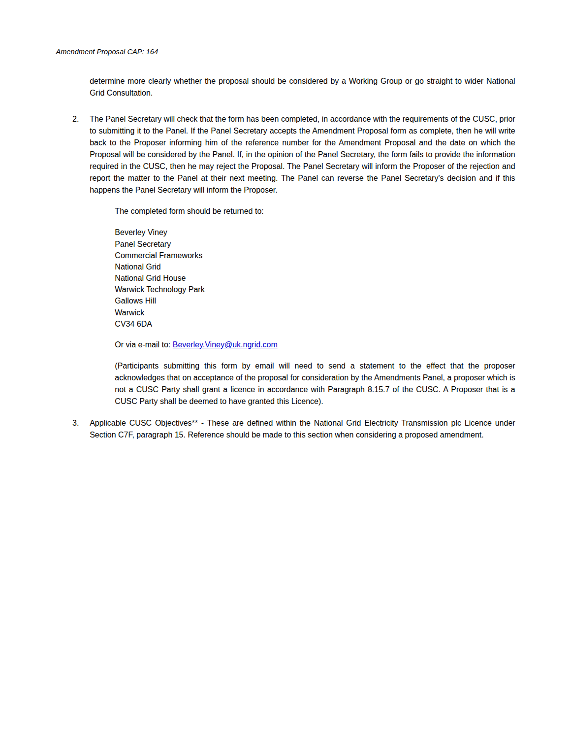Amendment Proposal CAP: 164
determine more clearly whether the proposal should be considered by a Working Group or go straight to wider National Grid Consultation.
The Panel Secretary will check that the form has been completed, in accordance with the requirements of the CUSC, prior to submitting it to the Panel. If the Panel Secretary accepts the Amendment Proposal form as complete, then he will write back to the Proposer informing him of the reference number for the Amendment Proposal and the date on which the Proposal will be considered by the Panel. If, in the opinion of the Panel Secretary, the form fails to provide the information required in the CUSC, then he may reject the Proposal. The Panel Secretary will inform the Proposer of the rejection and report the matter to the Panel at their next meeting. The Panel can reverse the Panel Secretary's decision and if this happens the Panel Secretary will inform the Proposer.
The completed form should be returned to:
Beverley Viney
Panel Secretary
Commercial Frameworks
National Grid
National Grid House
Warwick Technology Park
Gallows Hill
Warwick
CV34 6DA
Or via e-mail to: Beverley.Viney@uk.ngrid.com
(Participants submitting this form by email will need to send a statement to the effect that the proposer acknowledges that on acceptance of the proposal for consideration by the Amendments Panel, a proposer which is not a CUSC Party shall grant a licence in accordance with Paragraph 8.15.7 of the CUSC. A Proposer that is a CUSC Party shall be deemed to have granted this Licence).
Applicable CUSC Objectives** - These are defined within the National Grid Electricity Transmission plc Licence under Section C7F, paragraph 15. Reference should be made to this section when considering a proposed amendment.